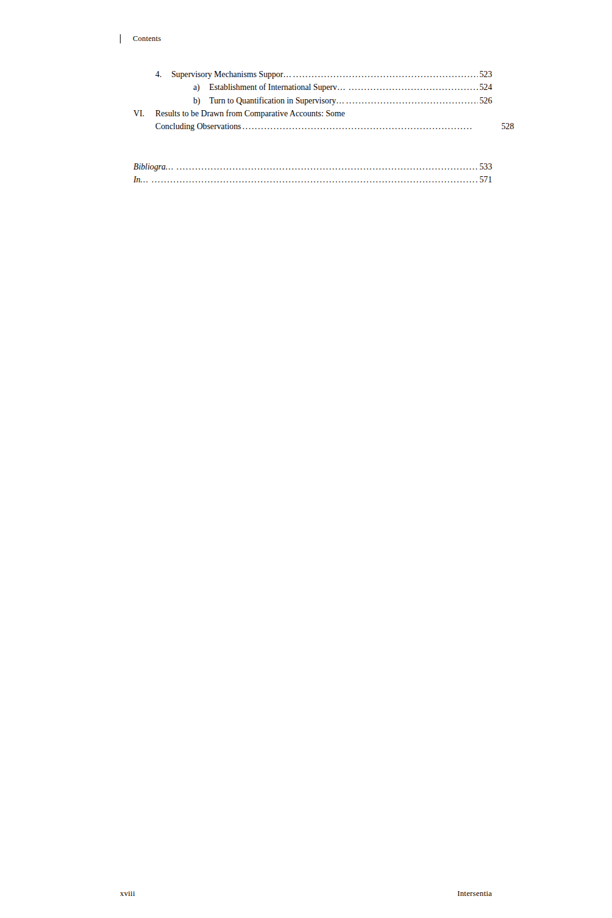Contents
4. Supervisory Mechanisms Supporting the Treaty Regimes ............................................................................................... 523
a) Establishment of International Supervisory Mechanisms ......................................................... 524
b) Turn to Quantification in Supervisory Procedures .................................................... 526
VI. Results to be Drawn from Comparative Accounts: Some
Concluding Observations .......................................................................... 528
Bibliography ....................................................................................................... 533
Index .................................................................................................................... 571
xviii Intersentia